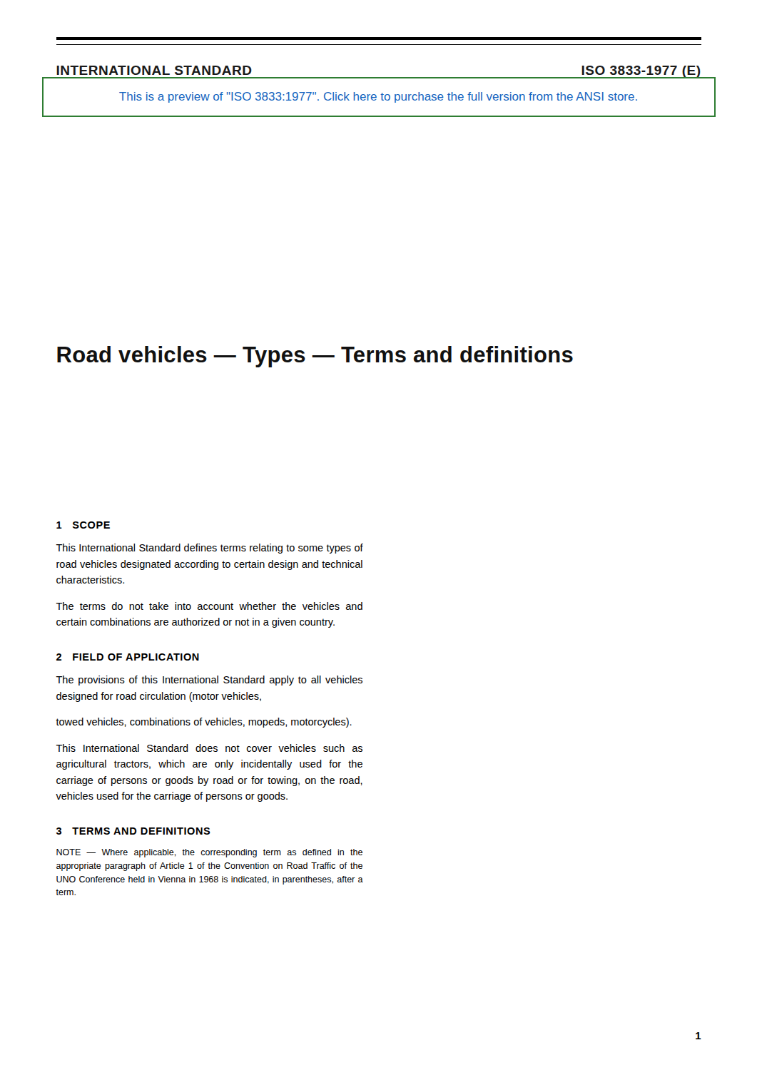INTERNATIONAL STANDARD
ISO 3833-1977 (E)
This is a preview of "ISO 3833:1977". Click here to purchase the full version from the ANSI store.
Road vehicles — Types — Terms and definitions
1 SCOPE
This International Standard defines terms relating to some types of road vehicles designated according to certain design and technical characteristics.
The terms do not take into account whether the vehicles and certain combinations are authorized or not in a given country.
2 FIELD OF APPLICATION
The provisions of this International Standard apply to all vehicles designed for road circulation (motor vehicles,
towed vehicles, combinations of vehicles, mopeds, motorcycles).
This International Standard does not cover vehicles such as agricultural tractors, which are only incidentally used for the carriage of persons or goods by road or for towing, on the road, vehicles used for the carriage of persons or goods.
3 TERMS AND DEFINITIONS
NOTE — Where applicable, the corresponding term as defined in the appropriate paragraph of Article 1 of the Convention on Road Traffic of the UNO Conference held in Vienna in 1968 is indicated, in parentheses, after a term.
1